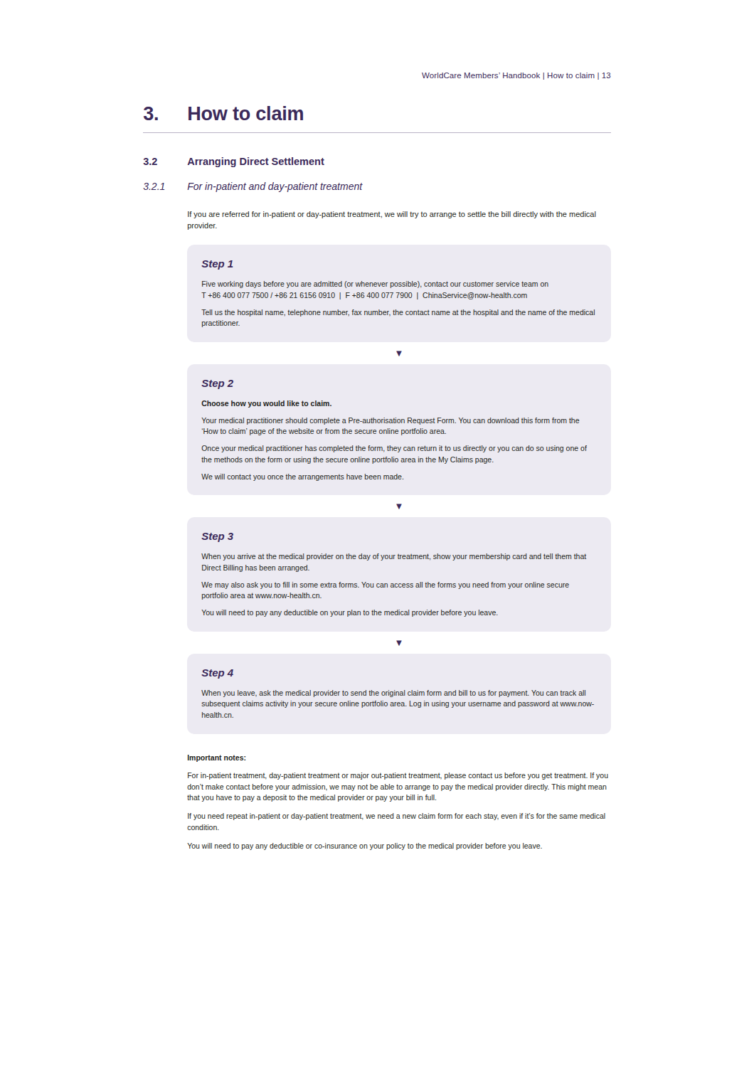WorldCare Members’ Handbook | How to claim | 13
3. How to claim
3.2
Arranging Direct Settlement
3.2.1
For in-patient and day-patient treatment
If you are referred for in-patient or day-patient treatment, we will try to arrange to settle the bill directly with the medical provider.
Step 1
Five working days before you are admitted (or whenever possible), contact our customer service team on
T +86 400 077 7500 / +86 21 6156 0910 | F +86 400 077 7900 | ChinaService@now-health.com
Tell us the hospital name, telephone number, fax number, the contact name at the hospital and the name of the medical practitioner.
▼
Step 2
Choose how you would like to claim.
Your medical practitioner should complete a Pre-authorisation Request Form. You can download this form from the ‘How to claim’ page of the website or from the secure online portfolio area.
Once your medical practitioner has completed the form, they can return it to us directly or you can do so using one of the methods on the form or using the secure online portfolio area in the My Claims page.
We will contact you once the arrangements have been made.
▼
Step 3
When you arrive at the medical provider on the day of your treatment, show your membership card and tell them that Direct Billing has been arranged.
We may also ask you to fill in some extra forms. You can access all the forms you need from your online secure portfolio area at www.now-health.cn.
You will need to pay any deductible on your plan to the medical provider before you leave.
▼
Step 4
When you leave, ask the medical provider to send the original claim form and bill to us for payment. You can track all subsequent claims activity in your secure online portfolio area. Log in using your username and password at www.now-health.cn.
Important notes:
For in-patient treatment, day-patient treatment or major out-patient treatment, please contact us before you get treatment. If you don’t make contact before your admission, we may not be able to arrange to pay the medical provider directly. This might mean that you have to pay a deposit to the medical provider or pay your bill in full.
If you need repeat in-patient or day-patient treatment, we need a new claim form for each stay, even if it’s for the same medical condition.
You will need to pay any deductible or co-insurance on your policy to the medical provider before you leave.